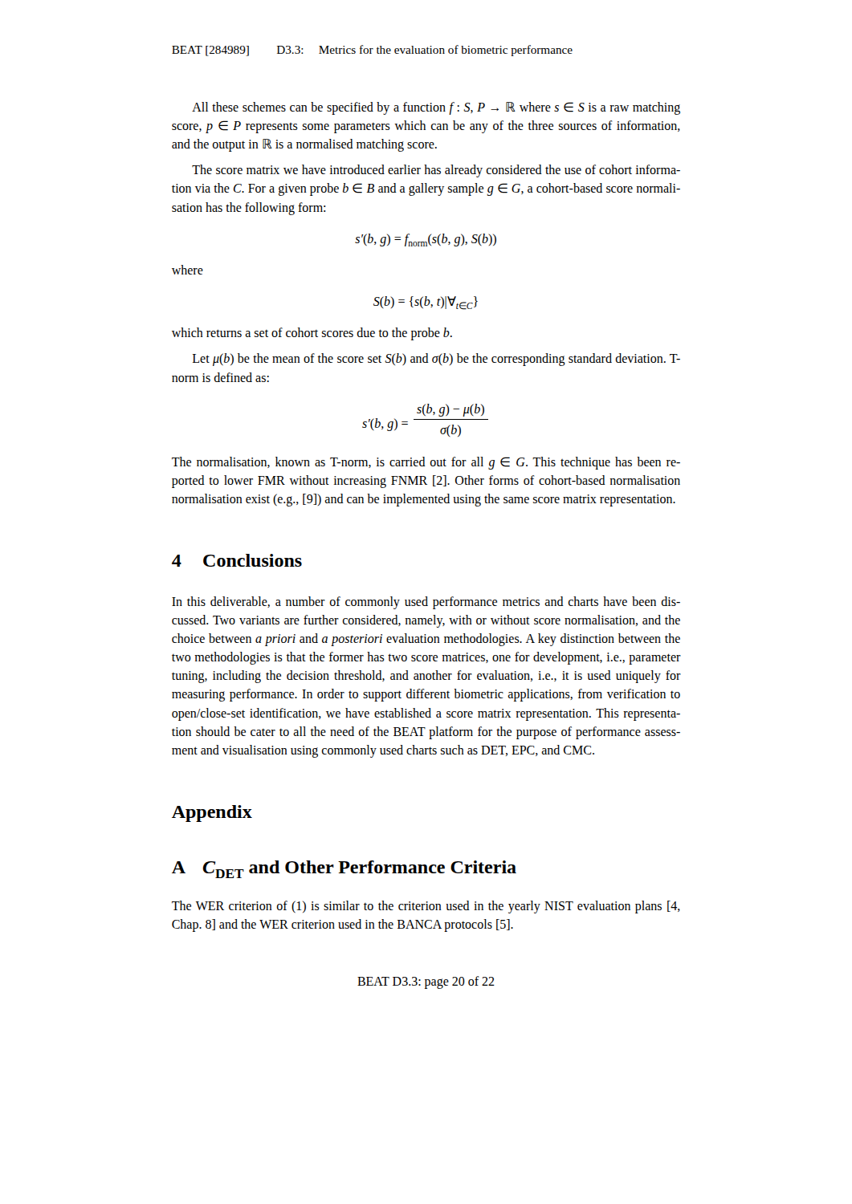BEAT [284989] D3.3: Metrics for the evaluation of biometric performance
All these schemes can be specified by a function f : S, P → ℝ where s ∈ S is a raw matching score, p ∈ P represents some parameters which can be any of the three sources of information, and the output in ℝ is a normalised matching score.
The score matrix we have introduced earlier has already considered the use of cohort information via the C. For a given probe b ∈ B and a gallery sample g ∈ G, a cohort-based score normalisation has the following form:
s′(b, g) = fnorm(s(b, g), S(b))
where
S(b) = {s(b, t)|∀t∈C}
which returns a set of cohort scores due to the probe b.
Let μ(b) be the mean of the score set S(b) and σ(b) be the corresponding standard deviation. T-norm is defined as:
s′(b, g) = s(b, g) − μ(b) σ(b)
The normalisation, known as T-norm, is carried out for all g ∈ G. This technique has been reported to lower FMR without increasing FNMR [2]. Other forms of cohort-based normalisation normalisation exist (e.g., [9]) and can be implemented using the same score matrix representation.
4 Conclusions
In this deliverable, a number of commonly used performance metrics and charts have been discussed. Two variants are further considered, namely, with or without score normalisation, and the choice between a priori and a posteriori evaluation methodologies. A key distinction between the two methodologies is that the former has two score matrices, one for development, i.e., parameter tuning, including the decision threshold, and another for evaluation, i.e., it is used uniquely for measuring performance. In order to support different biometric applications, from verification to open/close-set identification, we have established a score matrix representation. This representation should be cater to all the need of the BEAT platform for the purpose of performance assessment and visualisation using commonly used charts such as DET, EPC, and CMC.
Appendix
ACDET and Other Performance Criteria
The WER criterion of (1) is similar to the criterion used in the yearly NIST evaluation plans [4, Chap. 8] and the WER criterion used in the BANCA protocols [5].
BEAT D3.3: page 20 of 22